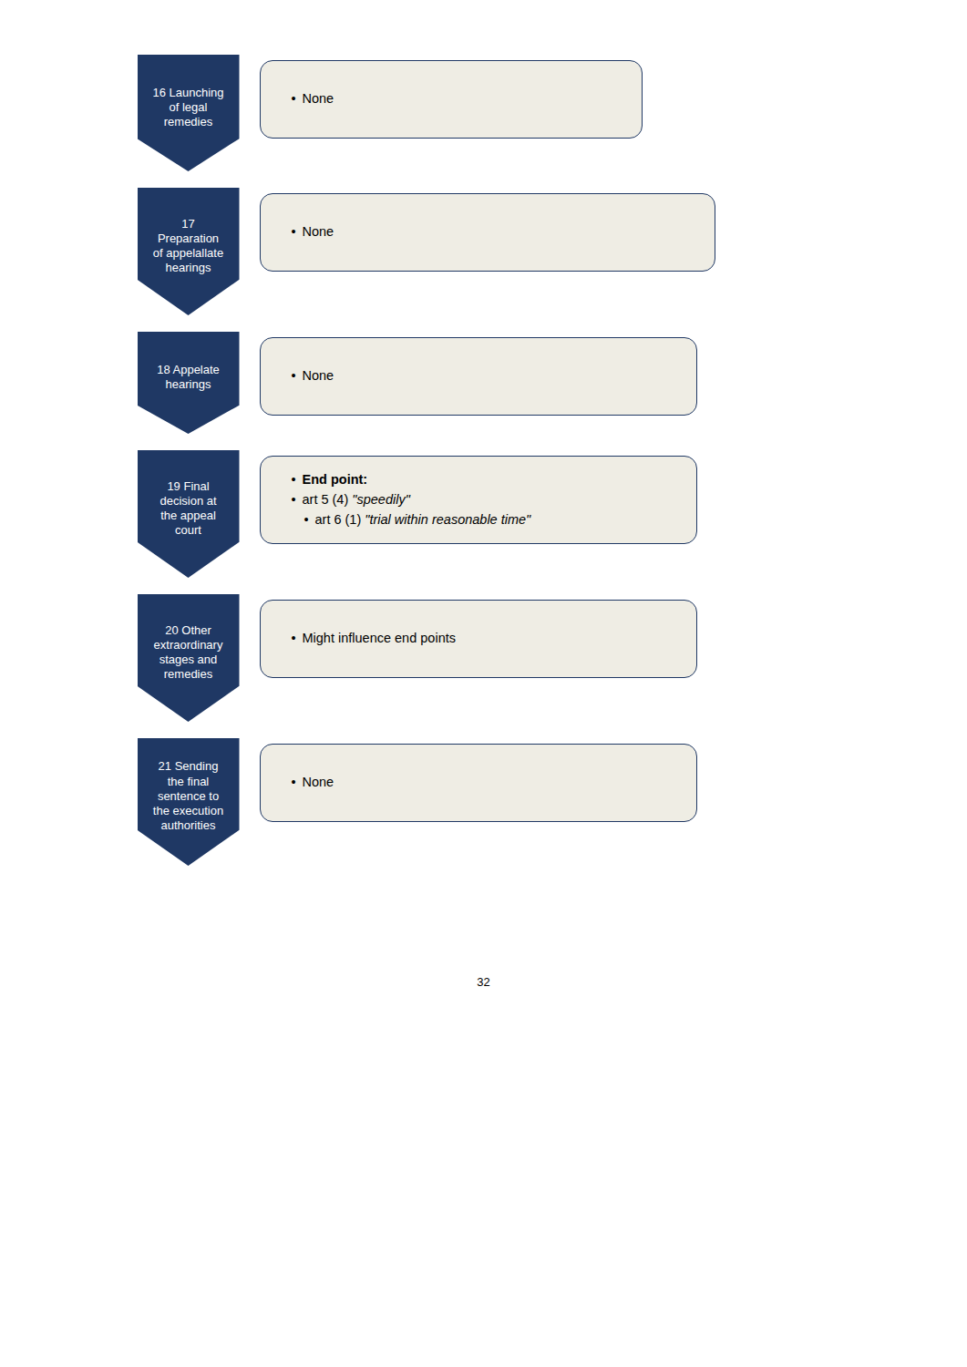16 Launching
of legal
remedies
None
17
Preparation
of appelallate
hearings
None
18 Appelate
hearings
None
19 Final
decision at
the appeal
court
End point:
art 5 (4) "speedily"
art 6 (1) "trial within reasonable time"
20 Other
extraordinary
stages and
remedies
Might influence end points
21 Sending
the final
sentence to
the execution
authorities
None
32